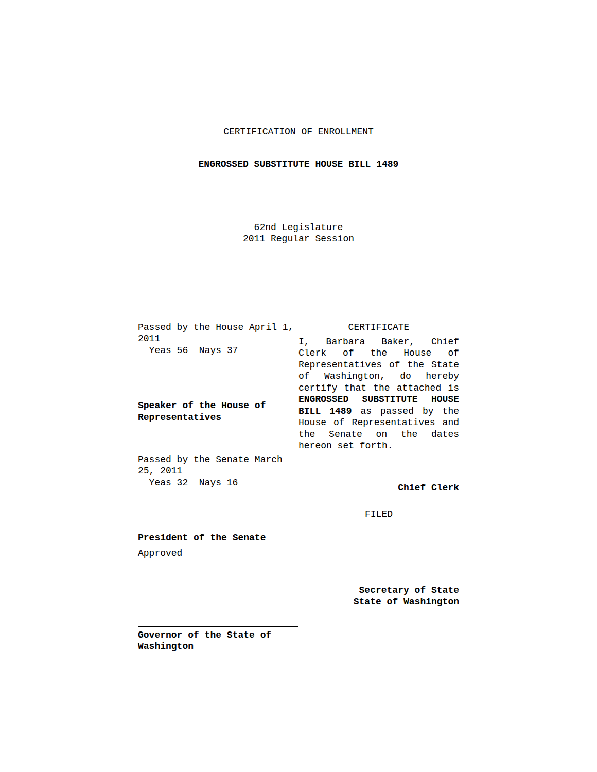CERTIFICATION OF ENROLLMENT
ENGROSSED SUBSTITUTE HOUSE BILL 1489
62nd Legislature
2011 Regular Session
| Passed by the House April 1, 2011 Yeas 56 Nays 37 Speaker of the House of Representatives Passed by the Senate March 25, 2011 Yeas 32 Nays 16 President of the Senate Approved Governor of the State of Washington | CERTIFICATE I, Barbara Baker, Chief Clerk of the House of Representatives of the State of Washington, do hereby certify that the attached is ENGROSSED SUBSTITUTE HOUSE BILL 1489 as passed by the House of Representatives and the Senate on the dates hereon set forth. Chief Clerk FILED Secretary of State State of Washington |